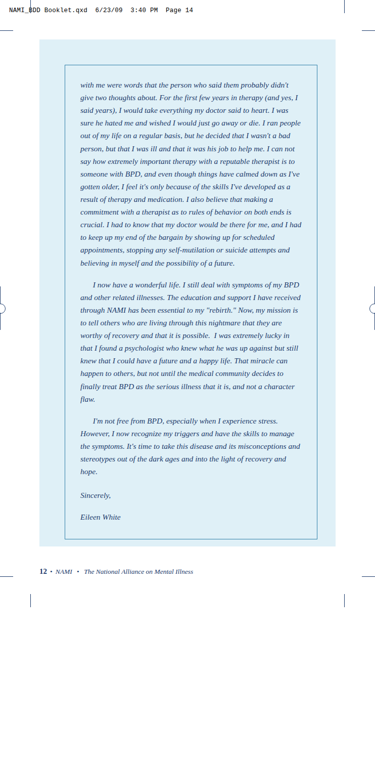NAMI_BDD Booklet.qxd 6/23/09 3:40 PM Page 14
with me were words that the person who said them probably didn't give two thoughts about. For the first few years in therapy (and yes, I said years), I would take everything my doctor said to heart. I was sure he hated me and wished I would just go away or die. I ran people out of my life on a regular basis, but he decided that I wasn't a bad person, but that I was ill and that it was his job to help me. I can not say how extremely important therapy with a reputable therapist is to someone with BPD, and even though things have calmed down as I've gotten older, I feel it's only because of the skills I've developed as a result of therapy and medication. I also believe that making a commitment with a therapist as to rules of behavior on both ends is crucial. I had to know that my doctor would be there for me, and I had to keep up my end of the bargain by showing up for scheduled appointments, stopping any self-mutilation or suicide attempts and believing in myself and the possibility of a future.
I now have a wonderful life. I still deal with symptoms of my BPD and other related illnesses. The education and support I have received through NAMI has been essential to my "rebirth." Now, my mission is to tell others who are living through this nightmare that they are worthy of recovery and that it is possible. I was extremely lucky in that I found a psychologist who knew what he was up against but still knew that I could have a future and a happy life. That miracle can happen to others, but not until the medical community decides to finally treat BPD as the serious illness that it is, and not a character flaw.
I'm not free from BPD, especially when I experience stress. However, I now recognize my triggers and have the skills to manage the symptoms. It's time to take this disease and its misconceptions and stereotypes out of the dark ages and into the light of recovery and hope.
Sincerely,
Eileen White
12•NAMI • The National Alliance on Mental Illness